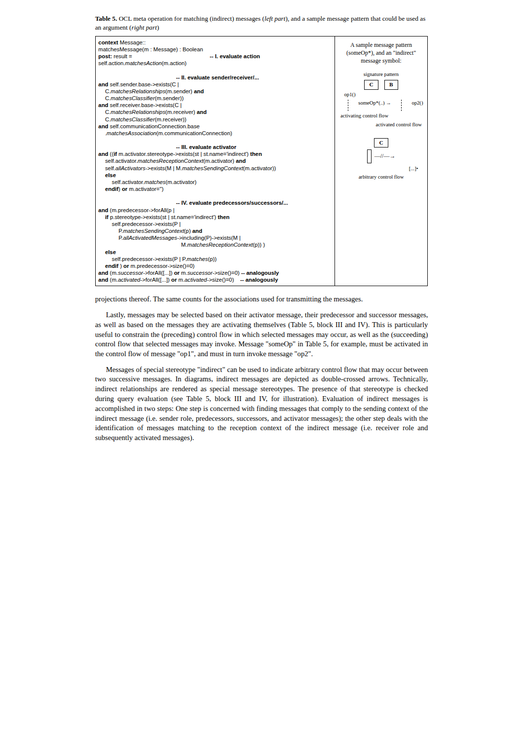Table 5. OCL meta operation for matching (indirect) messages (left part), and a sample message pattern that could be used as an argument (right part)
| context Message:: matchesMessage(m : Message) : Boolean post: result = -- I. evaluate action self.action. matchesAction (m.action) -- II. evaluate sender/receiver/... and self.sender.base->exists(C / C. matchesRelationships (m.sender) and C. matchesClassifier (m.sender)) and self.receiver.base->exists(C / C. matchesRelationships (m.receiver) and C. matchesClassifier (m.receiver)) and self.communicationConnection.base . matchesAssociation (m.communicationConnection) -- III. evaluate activator and (( if m.activator.stereotype->exists(st / st.name='indirect') then self.activator. matchesReceptionContext (m.activator) and self. allActivators ->exists(M / M. matchesSendingContext (m.activator)) else self.activator. matches (m.activator) endif ) or m.activator='') -- IV. evaluate predecessors/successors/... and (m.predecessor->forAll(p / if p.stereotype->exists(st / st.name='indirect') then self.predecessor->exists(P / P. matchesSendingContext (p) and P. allActivatedMessages ->including(P)->exists(M / M. matchesReceptionContext (p)) ) else self.predecessor->exists(P / P. matches (p)) endif ) or m.predecessor->size()=0) and (m. successor ->forAll([...]) or m. successor ->size()=0) -- analogously and (m. activated ->forAll([...]) or m. activated ->size()=0) -- analogously | A sample message pattern (someOp*), and an "indirect" message symbol: signature pattern C B op1() someOp*(..) → op2() activating control flow activated control flow C —//—→ [...]• arbitrary control flow |
projections thereof. The same counts for the associations used for transmitting the messages.
Lastly, messages may be selected based on their activator message, their predecessor and successor messages, as well as based on the messages they are activating themselves (Table 5, block III and IV). This is particularly useful to constrain the (preceding) control flow in which selected messages may occur, as well as the (succeeding) control flow that selected messages may invoke. Message "someOp" in Table 5, for example, must be activated in the control flow of message "op1", and must in turn invoke message "op2".
Messages of special stereotype "indirect" can be used to indicate arbitrary control flow that may occur between two successive messages. In diagrams, indirect messages are depicted as double-crossed arrows. Technically, indirect relationships are rendered as special message stereotypes. The presence of that stereotype is checked during query evaluation (see Table 5, block III and IV, for illustration). Evaluation of indirect messages is accomplished in two steps: One step is concerned with finding messages that comply to the sending context of the indirect message (i.e. sender role, predecessors, successors, and activator messages); the other step deals with the identification of messages matching to the reception context of the indirect message (i.e. receiver role and subsequently activated messages).